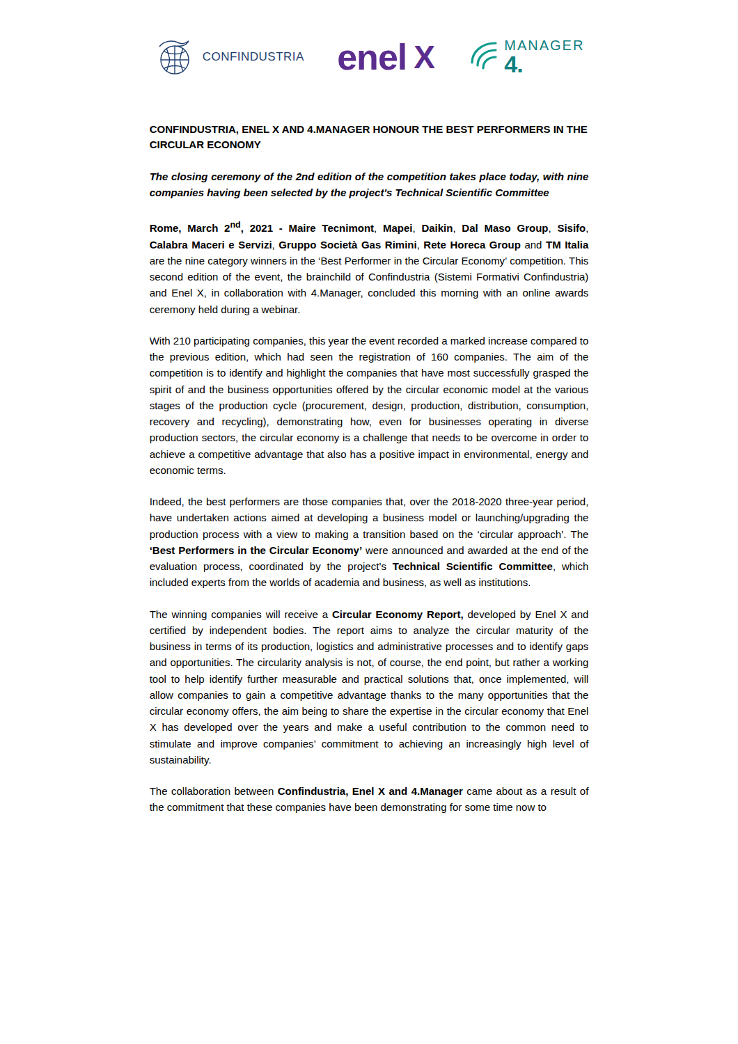CONFINDUSTRIA
enel X
MANAGER 4.
Confindustria, Enel X and 4.Manager honour the best performers in the Circular Economy
The closing ceremony of the 2nd edition of the competition takes place today, with nine companies having been selected by the project's Technical Scientific Committee
Rome, March 2nd, 2021 - Maire Tecnimont, Mapei, Daikin, Dal Maso Group, Sisifo, Calabra Maceri e Servizi, Gruppo Società Gas Rimini, Rete Horeca Group and TM Italia are the nine category winners in the ‘Best Performer in the Circular Economy’ competition. This second edition of the event, the brainchild of Confindustria (Sistemi Formativi Confindustria) and Enel X, in collaboration with 4.Manager, concluded this morning with an online awards ceremony held during a webinar.
With 210 participating companies, this year the event recorded a marked increase compared to the previous edition, which had seen the registration of 160 companies. The aim of the competition is to identify and highlight the companies that have most successfully grasped the spirit of and the business opportunities offered by the circular economic model at the various stages of the production cycle (procurement, design, production, distribution, consumption, recovery and recycling), demonstrating how, even for businesses operating in diverse production sectors, the circular economy is a challenge that needs to be overcome in order to achieve a competitive advantage that also has a positive impact in environmental, energy and economic terms.
Indeed, the best performers are those companies that, over the 2018-2020 three-year period, have undertaken actions aimed at developing a business model or launching/upgrading the production process with a view to making a transition based on the ‘circular approach’. The ‘Best Performers in the Circular Economy’ were announced and awarded at the end of the evaluation process, coordinated by the project’s Technical Scientific Committee, which included experts from the worlds of academia and business, as well as institutions.
The winning companies will receive a Circular Economy Report, developed by Enel X and certified by independent bodies. The report aims to analyze the circular maturity of the business in terms of its production, logistics and administrative processes and to identify gaps and opportunities. The circularity analysis is not, of course, the end point, but rather a working tool to help identify further measurable and practical solutions that, once implemented, will allow companies to gain a competitive advantage thanks to the many opportunities that the circular economy offers, the aim being to share the expertise in the circular economy that Enel X has developed over the years and make a useful contribution to the common need to stimulate and improve companies’ commitment to achieving an increasingly high level of sustainability.
The collaboration between Confindustria, Enel X and 4.Manager came about as a result of the commitment that these companies have been demonstrating for some time now to